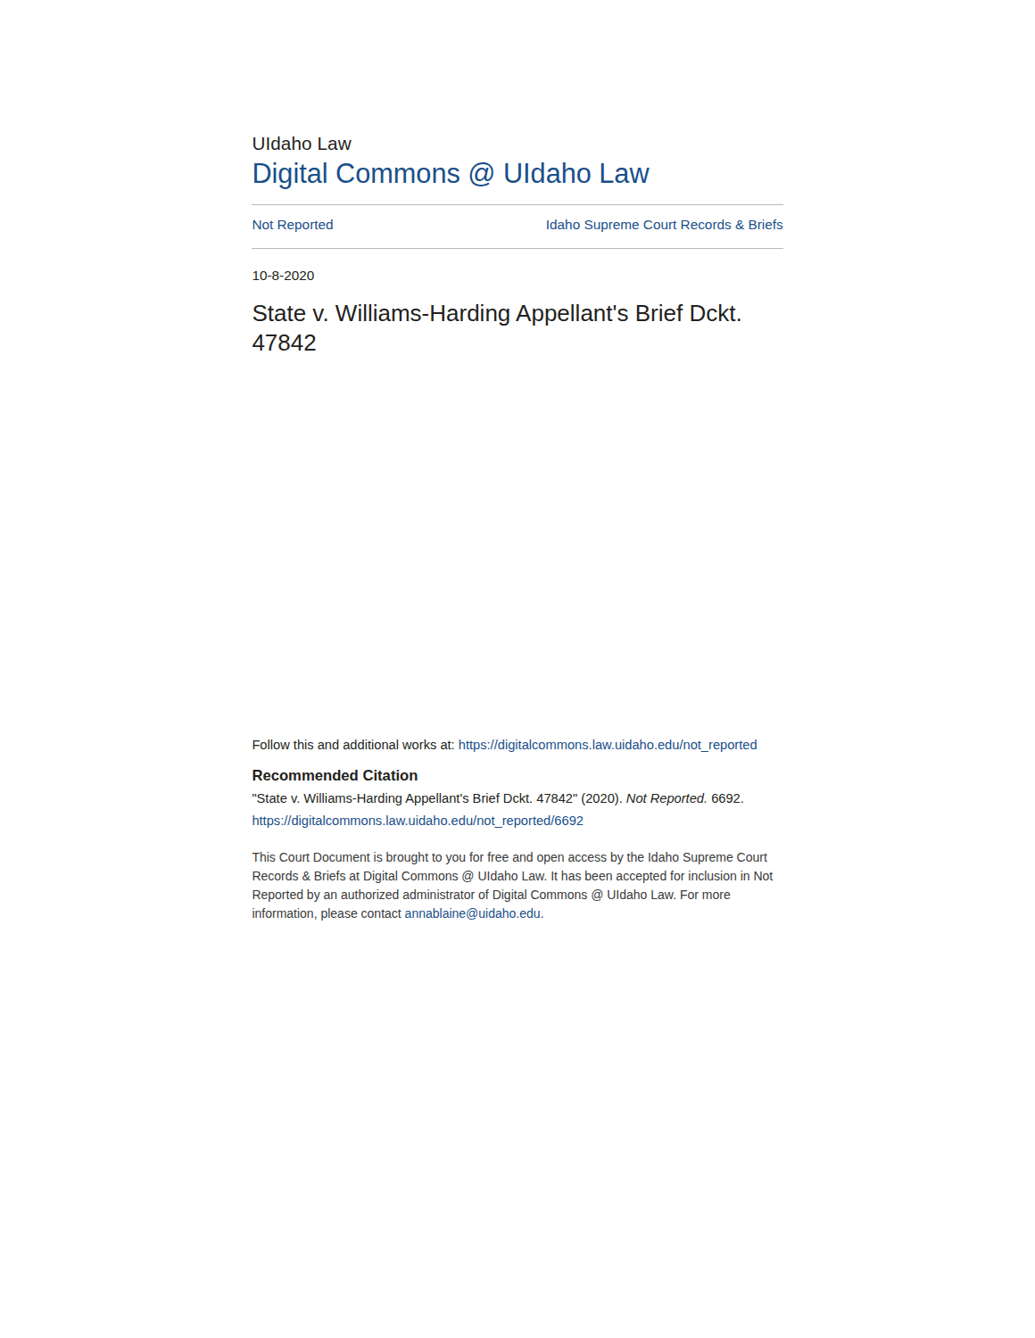UIdaho Law
Digital Commons @ UIdaho Law
Not Reported
Idaho Supreme Court Records & Briefs
10-8-2020
State v. Williams-Harding Appellant's Brief Dckt. 47842
Follow this and additional works at: https://digitalcommons.law.uidaho.edu/not_reported
Recommended Citation
"State v. Williams-Harding Appellant's Brief Dckt. 47842" (2020). Not Reported. 6692.
https://digitalcommons.law.uidaho.edu/not_reported/6692
This Court Document is brought to you for free and open access by the Idaho Supreme Court Records & Briefs at Digital Commons @ UIdaho Law. It has been accepted for inclusion in Not Reported by an authorized administrator of Digital Commons @ UIdaho Law. For more information, please contact annablaine@uidaho.edu.